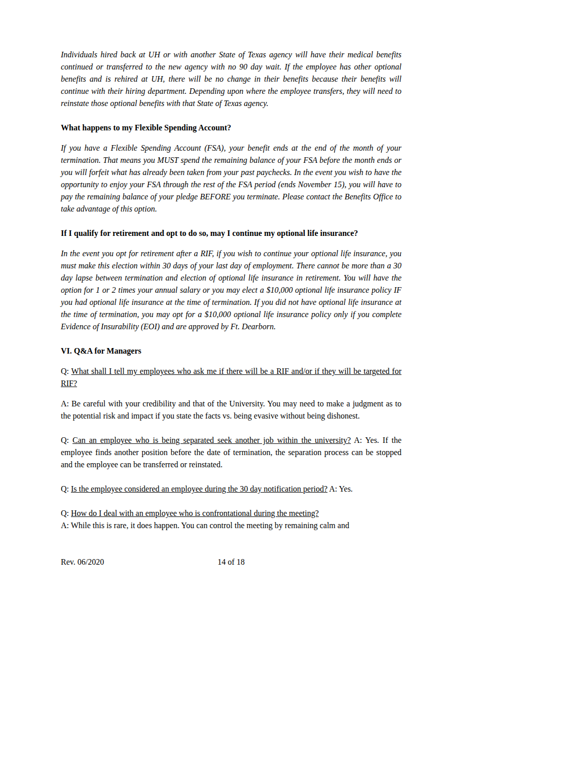Individuals hired back at UH or with another State of Texas agency will have their medical benefits continued or transferred to the new agency with no 90 day wait. If the employee has other optional benefits and is rehired at UH, there will be no change in their benefits because their benefits will continue with their hiring department. Depending upon where the employee transfers, they will need to reinstate those optional benefits with that State of Texas agency.
What happens to my Flexible Spending Account?
If you have a Flexible Spending Account (FSA), your benefit ends at the end of the month of your termination. That means you MUST spend the remaining balance of your FSA before the month ends or you will forfeit what has already been taken from your past paychecks. In the event you wish to have the opportunity to enjoy your FSA through the rest of the FSA period (ends November 15), you will have to pay the remaining balance of your pledge BEFORE you terminate. Please contact the Benefits Office to take advantage of this option.
If I qualify for retirement and opt to do so, may I continue my optional life insurance?
In the event you opt for retirement after a RIF, if you wish to continue your optional life insurance, you must make this election within 30 days of your last day of employment. There cannot be more than a 30 day lapse between termination and election of optional life insurance in retirement. You will have the option for 1 or 2 times your annual salary or you may elect a $10,000 optional life insurance policy IF you had optional life insurance at the time of termination. If you did not have optional life insurance at the time of termination, you may opt for a $10,000 optional life insurance policy only if you complete Evidence of Insurability (EOI) and are approved by Ft. Dearborn.
VI. Q&A for Managers
Q: What shall I tell my employees who ask me if there will be a RIF and/or if they will be targeted for RIF?
A: Be careful with your credibility and that of the University. You may need to make a judgment as to the potential risk and impact if you state the facts vs. being evasive without being dishonest.
Q: Can an employee who is being separated seek another job within the university? A: Yes. If the employee finds another position before the date of termination, the separation process can be stopped and the employee can be transferred or reinstated.
Q: Is the employee considered an employee during the 30 day notification period? A: Yes.
Q: How do I deal with an employee who is confrontational during the meeting?
A: While this is rare, it does happen. You can control the meeting by remaining calm and
Rev. 06/2020
14 of 18